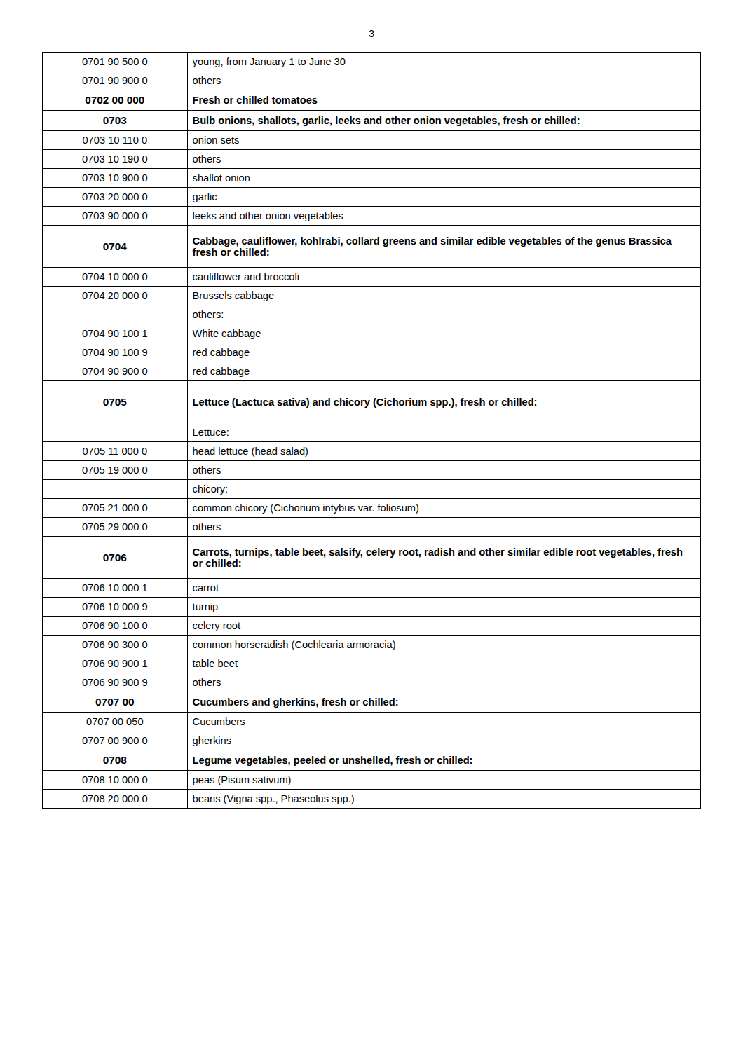3
| 0701 90 500 0 | young, from January 1 to June 30 |
| 0701 90 900 0 | others |
| 0702 00 000 | Fresh or chilled tomatoes |
| 0703 | Bulb onions, shallots, garlic, leeks and other onion vegetables, fresh or chilled: |
| 0703 10 110 0 | onion sets |
| 0703 10 190 0 | others |
| 0703 10 900 0 | shallot onion |
| 0703 20 000 0 | garlic |
| 0703 90 000 0 | leeks and other onion vegetables |
| 0704 | Cabbage, cauliflower, kohlrabi, collard greens and similar edible vegetables of the genus Brassica fresh or chilled: |
| 0704 10 000 0 | cauliflower and broccoli |
| 0704 20 000 0 | Brussels cabbage |
| | others: |
| 0704 90 100 1 | White cabbage |
| 0704 90 100 9 | red cabbage |
| 0704 90 900 0 | red cabbage |
| 0705 | Lettuce (Lactuca sativa) and chicory (Cichorium spp.), fresh or chilled: |
| | Lettuce: |
| 0705 11 000 0 | head lettuce (head salad) |
| 0705 19 000 0 | others |
| | chicory: |
| 0705 21 000 0 | common chicory (Cichorium intybus var. foliosum) |
| 0705 29 000 0 | others |
| 0706 | Carrots, turnips, table beet, salsify, celery root, radish and other similar edible root vegetables, fresh or chilled: |
| 0706 10 000 1 | carrot |
| 0706 10 000 9 | turnip |
| 0706 90 100 0 | celery root |
| 0706 90 300 0 | common horseradish (Cochlearia armoracia) |
| 0706 90 900 1 | table beet |
| 0706 90 900 9 | others |
| 0707 00 | Cucumbers and gherkins, fresh or chilled: |
| 0707 00 050 | Cucumbers |
| 0707 00 900 0 | gherkins |
| 0708 | Legume vegetables, peeled or unshelled, fresh or chilled: |
| 0708 10 000 0 | peas (Pisum sativum) |
| 0708 20 000 0 | beans (Vigna spp., Phaseolus spp.) |